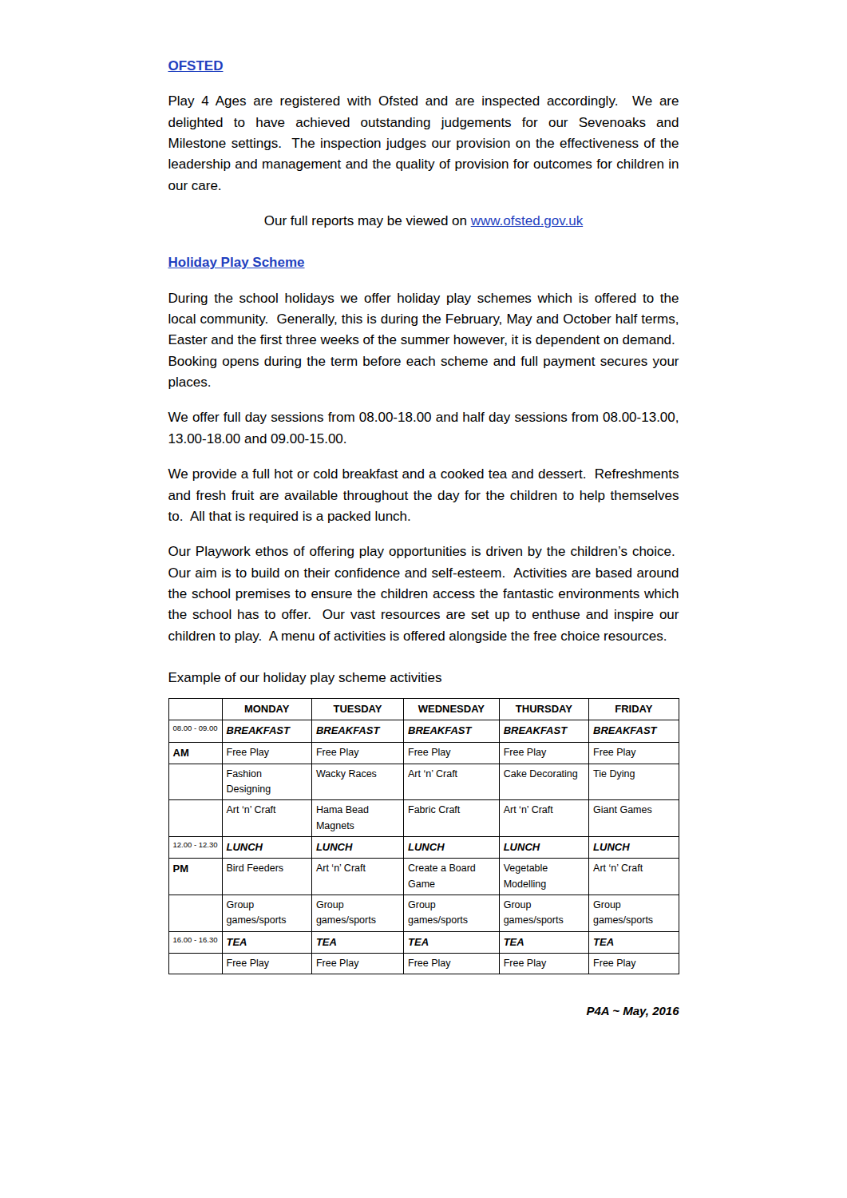OFSTED
Play 4 Ages are registered with Ofsted and are inspected accordingly. We are delighted to have achieved outstanding judgements for our Sevenoaks and Milestone settings. The inspection judges our provision on the effectiveness of the leadership and management and the quality of provision for outcomes for children in our care.
Our full reports may be viewed on www.ofsted.gov.uk
Holiday Play Scheme
During the school holidays we offer holiday play schemes which is offered to the local community. Generally, this is during the February, May and October half terms, Easter and the first three weeks of the summer however, it is dependent on demand. Booking opens during the term before each scheme and full payment secures your places.
We offer full day sessions from 08.00-18.00 and half day sessions from 08.00-13.00, 13.00-18.00 and 09.00-15.00.
We provide a full hot or cold breakfast and a cooked tea and dessert. Refreshments and fresh fruit are available throughout the day for the children to help themselves to. All that is required is a packed lunch.
Our Playwork ethos of offering play opportunities is driven by the children’s choice. Our aim is to build on their confidence and self-esteem. Activities are based around the school premises to ensure the children access the fantastic environments which the school has to offer. Our vast resources are set up to enthuse and inspire our children to play. A menu of activities is offered alongside the free choice resources.
Example of our holiday play scheme activities
| | MONDAY | TUESDAY | WEDNESDAY | THURSDAY | FRIDAY |
| --- | --- | --- | --- | --- | --- |
| 08.00 - 09.00 | BREAKFAST | BREAKFAST | BREAKFAST | BREAKFAST | BREAKFAST |
| AM | Free Play | Free Play | Free Play | Free Play | Free Play |
| | Fashion Designing | Wacky Races | Art ‘n’ Craft | Cake Decorating | Tie Dying |
| | Art ‘n’ Craft | Hama Bead Magnets | Fabric Craft | Art ‘n’ Craft | Giant Games |
| 12.00 - 12.30 | LUNCH | LUNCH | LUNCH | LUNCH | LUNCH |
| PM | Bird Feeders | Art ‘n’ Craft | Create a Board Game | Vegetable Modelling | Art ‘n’ Craft |
| | Group games/sports | Group games/sports | Group games/sports | Group games/sports | Group games/sports |
| 16.00 - 16.30 | TEA | TEA | TEA | TEA | TEA |
| | Free Play | Free Play | Free Play | Free Play | Free Play |
P4A ~ May, 2016